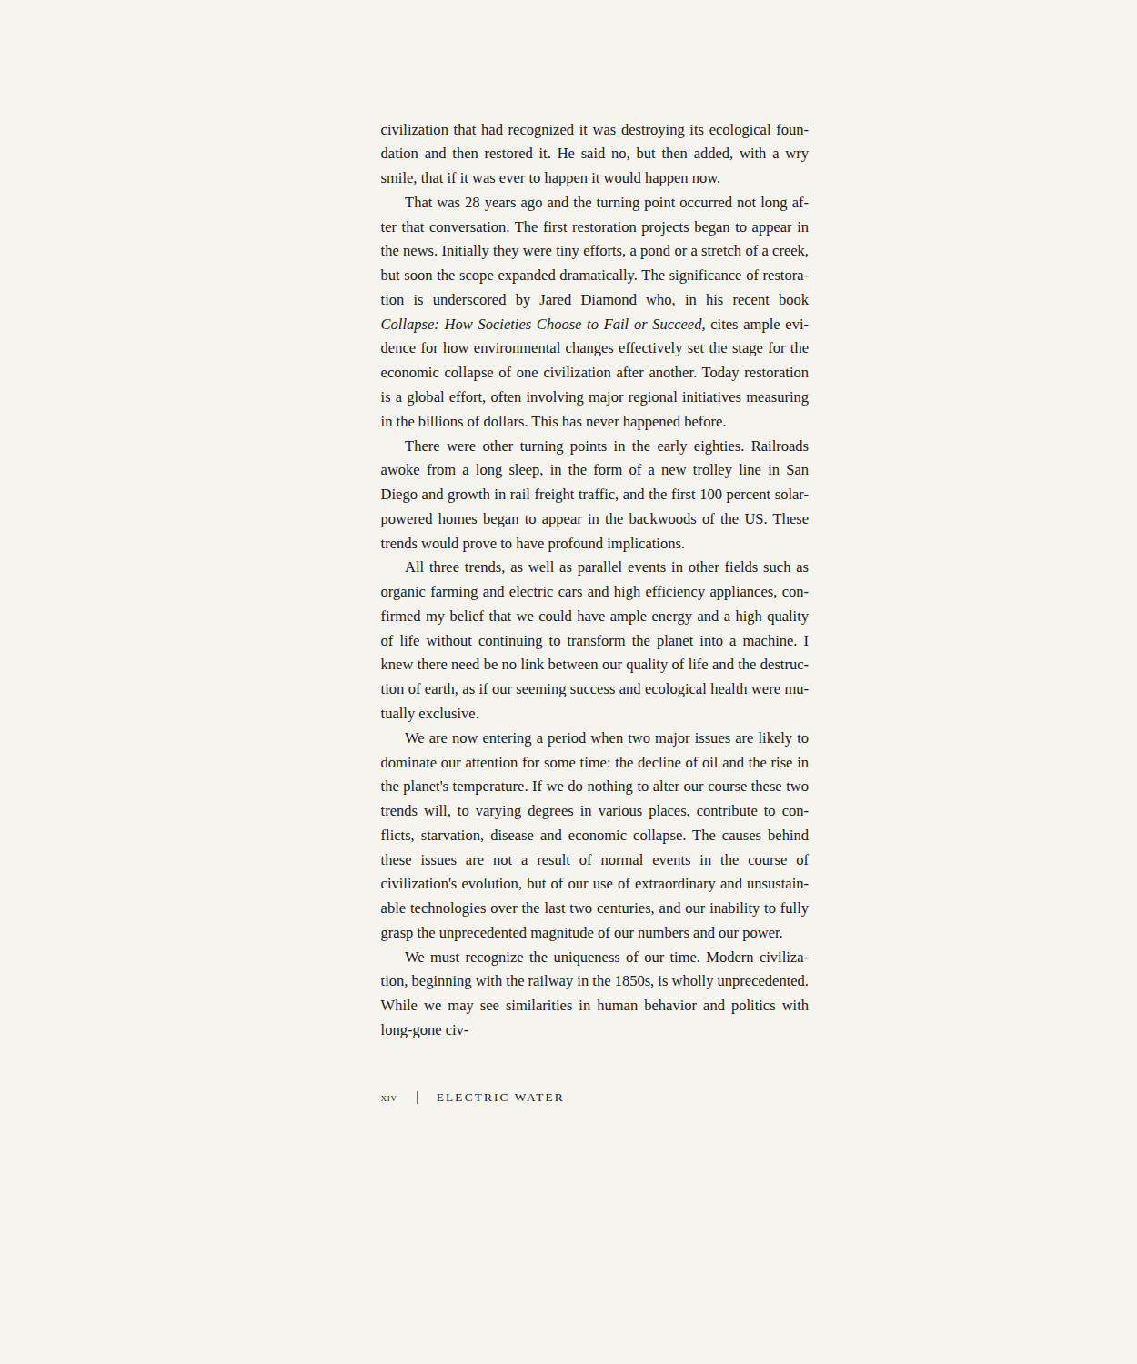civilization that had recognized it was destroying its ecological foundation and then restored it. He said no, but then added, with a wry smile, that if it was ever to happen it would happen now.
That was 28 years ago and the turning point occurred not long after that conversation. The first restoration projects began to appear in the news. Initially they were tiny efforts, a pond or a stretch of a creek, but soon the scope expanded dramatically. The significance of restoration is underscored by Jared Diamond who, in his recent book Collapse: How Societies Choose to Fail or Succeed, cites ample evidence for how environmental changes effectively set the stage for the economic collapse of one civilization after another. Today restoration is a global effort, often involving major regional initiatives measuring in the billions of dollars. This has never happened before.
There were other turning points in the early eighties. Railroads awoke from a long sleep, in the form of a new trolley line in San Diego and growth in rail freight traffic, and the first 100 percent solar-powered homes began to appear in the backwoods of the US. These trends would prove to have profound implications.
All three trends, as well as parallel events in other fields such as organic farming and electric cars and high efficiency appliances, confirmed my belief that we could have ample energy and a high quality of life without continuing to transform the planet into a machine. I knew there need be no link between our quality of life and the destruction of earth, as if our seeming success and ecological health were mutually exclusive.
We are now entering a period when two major issues are likely to dominate our attention for some time: the decline of oil and the rise in the planet's temperature. If we do nothing to alter our course these two trends will, to varying degrees in various places, contribute to conflicts, starvation, disease and economic collapse. The causes behind these issues are not a result of normal events in the course of civilization's evolution, but of our use of extraordinary and unsustainable technologies over the last two centuries, and our inability to fully grasp the unprecedented magnitude of our numbers and our power.
We must recognize the uniqueness of our time. Modern civilization, beginning with the railway in the 1850s, is wholly unprecedented. While we may see similarities in human behavior and politics with long-gone civ-
xiv Electric Water